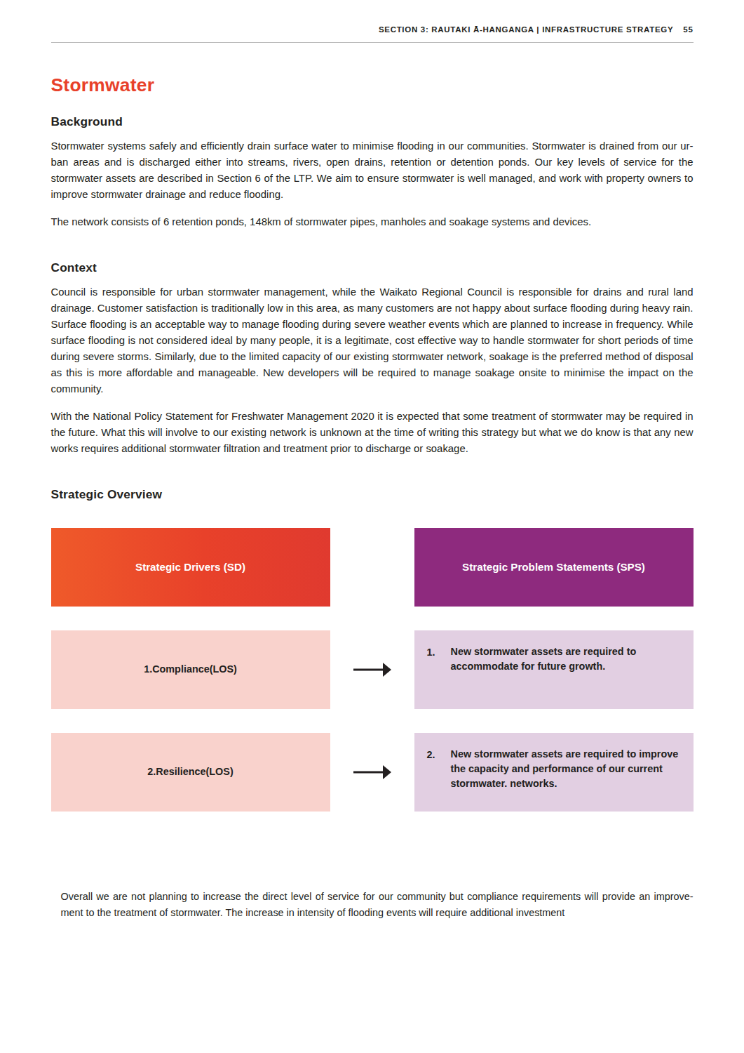Section 3: Rautaki Ā-Hanganga | Infrastructure Strategy 55
Stormwater
Background
Stormwater systems safely and efficiently drain surface water to minimise flooding in our communities. Stormwater is drained from our urban areas and is discharged either into streams, rivers, open drains, retention or detention ponds. Our key levels of service for the stormwater assets are described in Section 6 of the LTP. We aim to ensure stormwater is well managed, and work with property owners to improve stormwater drainage and reduce flooding.
The network consists of 6 retention ponds, 148km of stormwater pipes, manholes and soakage systems and devices.
Context
Council is responsible for urban stormwater management, while the Waikato Regional Council is responsible for drains and rural land drainage. Customer satisfaction is traditionally low in this area, as many customers are not happy about surface flooding during heavy rain. Surface flooding is an acceptable way to manage flooding during severe weather events which are planned to increase in frequency. While surface flooding is not considered ideal by many people, it is a legitimate, cost effective way to handle stormwater for short periods of time during severe storms. Similarly, due to the limited capacity of our existing stormwater network, soakage is the preferred method of disposal as this is more affordable and manageable. New developers will be required to manage soakage onsite to minimise the impact on the community.
With the National Policy Statement for Freshwater Management 2020 it is expected that some treatment of stormwater may be required in the future. What this will involve to our existing network is unknown at the time of writing this strategy but what we do know is that any new works requires additional stormwater filtration and treatment prior to discharge or soakage.
Strategic Overview
Strategic Drivers (SD)
Strategic Problem Statements (SPS)
1.Compliance(LOS)
1. New stormwater assets are required to accommodate for future growth.
2.Resilience(LOS)
2. New stormwater assets are required to improve the capacity and performance of our current stormwater. networks.
Overall we are not planning to increase the direct level of service for our community but compliance requirements will provide an improvement to the treatment of stormwater. The increase in intensity of flooding events will require additional investment